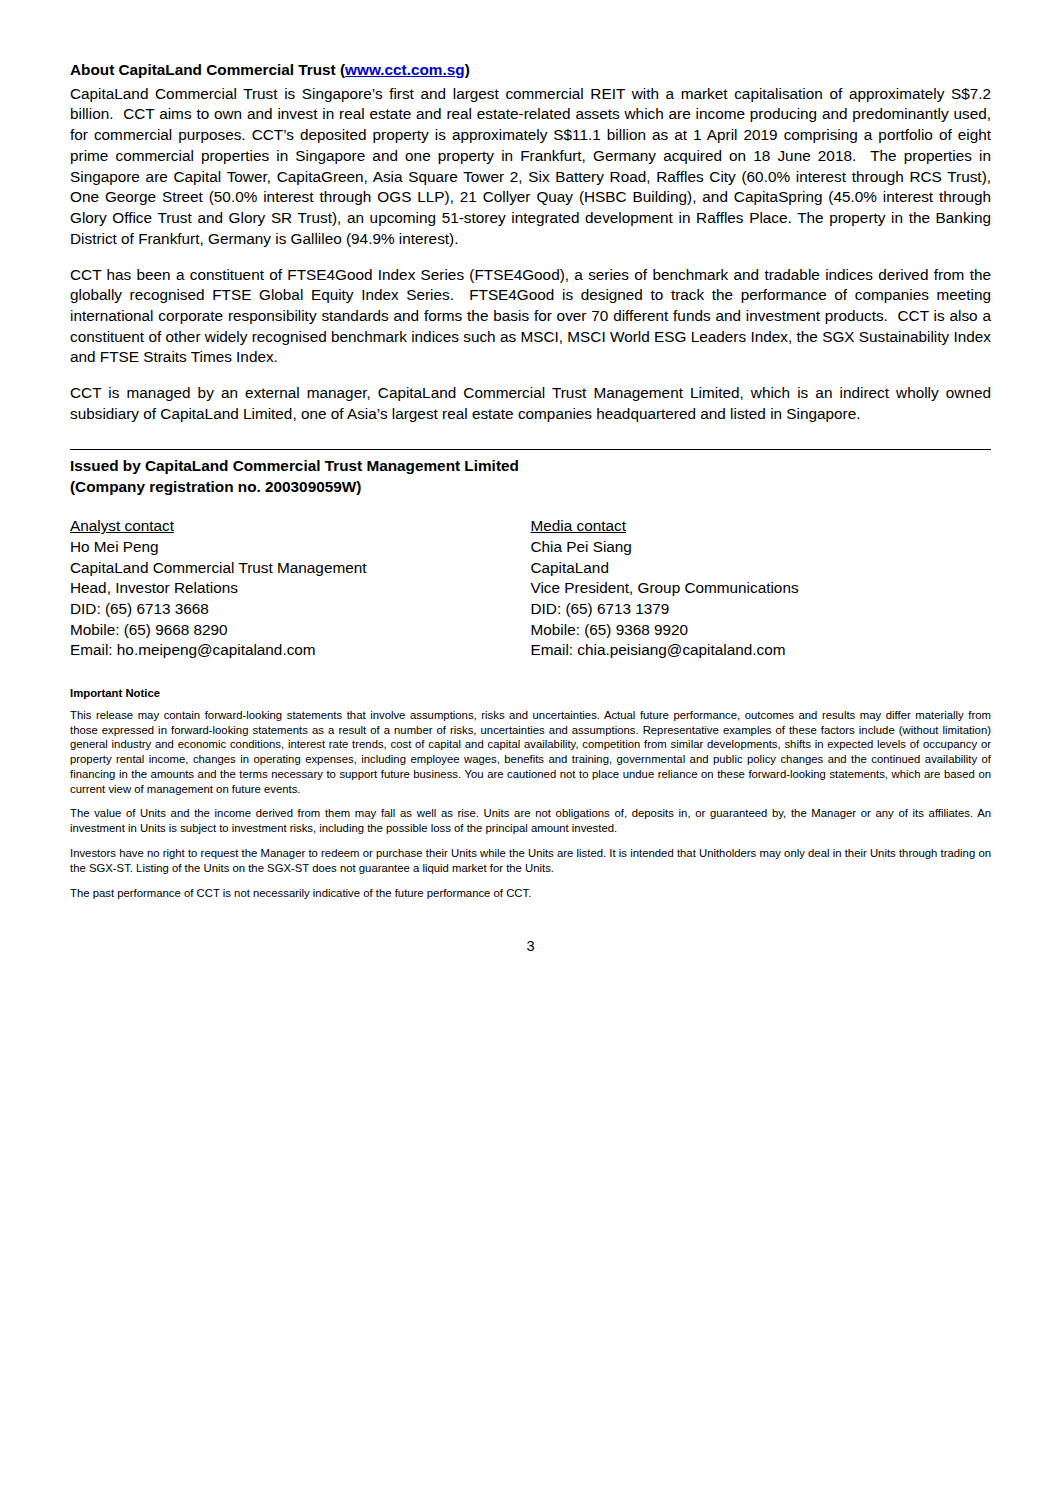About CapitaLand Commercial Trust (www.cct.com.sg)
CapitaLand Commercial Trust is Singapore’s first and largest commercial REIT with a market capitalisation of approximately S$7.2 billion. CCT aims to own and invest in real estate and real estate-related assets which are income producing and predominantly used, for commercial purposes. CCT’s deposited property is approximately S$11.1 billion as at 1 April 2019 comprising a portfolio of eight prime commercial properties in Singapore and one property in Frankfurt, Germany acquired on 18 June 2018. The properties in Singapore are Capital Tower, CapitaGreen, Asia Square Tower 2, Six Battery Road, Raffles City (60.0% interest through RCS Trust), One George Street (50.0% interest through OGS LLP), 21 Collyer Quay (HSBC Building), and CapitaSpring (45.0% interest through Glory Office Trust and Glory SR Trust), an upcoming 51-storey integrated development in Raffles Place. The property in the Banking District of Frankfurt, Germany is Gallileo (94.9% interest).
CCT has been a constituent of FTSE4Good Index Series (FTSE4Good), a series of benchmark and tradable indices derived from the globally recognised FTSE Global Equity Index Series. FTSE4Good is designed to track the performance of companies meeting international corporate responsibility standards and forms the basis for over 70 different funds and investment products. CCT is also a constituent of other widely recognised benchmark indices such as MSCI, MSCI World ESG Leaders Index, the SGX Sustainability Index and FTSE Straits Times Index.
CCT is managed by an external manager, CapitaLand Commercial Trust Management Limited, which is an indirect wholly owned subsidiary of CapitaLand Limited, one of Asia’s largest real estate companies headquartered and listed in Singapore.
Issued by CapitaLand Commercial Trust Management Limited
(Company registration no. 200309059W)
| Analyst contact Ho Mei Peng CapitaLand Commercial Trust Management Head, Investor Relations DID: (65) 6713 3668 Mobile: (65) 9668 8290 Email: ho.meipeng@capitaland.com | Media contact Chia Pei Siang CapitaLand Vice President, Group Communications DID: (65) 6713 1379 Mobile: (65) 9368 9920 Email: chia.peisiang@capitaland.com |
Important Notice
This release may contain forward-looking statements that involve assumptions, risks and uncertainties. Actual future performance, outcomes and results may differ materially from those expressed in forward-looking statements as a result of a number of risks, uncertainties and assumptions. Representative examples of these factors include (without limitation) general industry and economic conditions, interest rate trends, cost of capital and capital availability, competition from similar developments, shifts in expected levels of occupancy or property rental income, changes in operating expenses, including employee wages, benefits and training, governmental and public policy changes and the continued availability of financing in the amounts and the terms necessary to support future business. You are cautioned not to place undue reliance on these forward-looking statements, which are based on current view of management on future events.
The value of Units and the income derived from them may fall as well as rise. Units are not obligations of, deposits in, or guaranteed by, the Manager or any of its affiliates. An investment in Units is subject to investment risks, including the possible loss of the principal amount invested.
Investors have no right to request the Manager to redeem or purchase their Units while the Units are listed. It is intended that Unitholders may only deal in their Units through trading on the SGX-ST. Listing of the Units on the SGX-ST does not guarantee a liquid market for the Units.
The past performance of CCT is not necessarily indicative of the future performance of CCT.
3